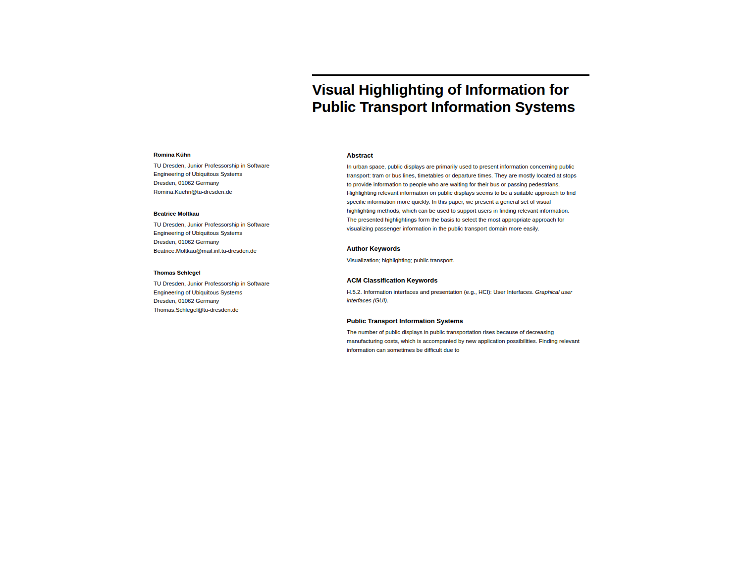Visual Highlighting of Information for
Public Transport Information Systems
Romina Kühn
TU Dresden, Junior Professorship in Software
Engineering of Ubiquitous Systems
Dresden, 01062 Germany
Romina.Kuehn@tu-dresden.de
Beatrice Moltkau
TU Dresden, Junior Professorship in Software
Engineering of Ubiquitous Systems
Dresden, 01062 Germany
Beatrice.Moltkau@mail.inf.tu-dresden.de
Thomas Schlegel
TU Dresden, Junior Professorship in Software
Engineering of Ubiquitous Systems
Dresden, 01062 Germany
Thomas.Schlegel@tu-dresden.de
Abstract
In urban space, public displays are primarily used to present information concerning public transport: tram or bus lines, timetables or departure times. They are mostly located at stops to provide information to people who are waiting for their bus or passing pedestrians. Highlighting relevant information on public displays seems to be a suitable approach to find specific information more quickly. In this paper, we present a general set of visual highlighting methods, which can be used to support users in finding relevant information. The presented highlightings form the basis to select the most appropriate approach for visualizing passenger information in the public transport domain more easily.
Author Keywords
Visualization; highlighting; public transport.
ACM Classification Keywords
H.5.2. Information interfaces and presentation (e.g., HCI): User Interfaces. Graphical user interfaces (GUI).
Public Transport Information Systems
The number of public displays in public transportation rises because of decreasing manufacturing costs, which is accompanied by new application possibilities. Finding relevant information can sometimes be difficult due to